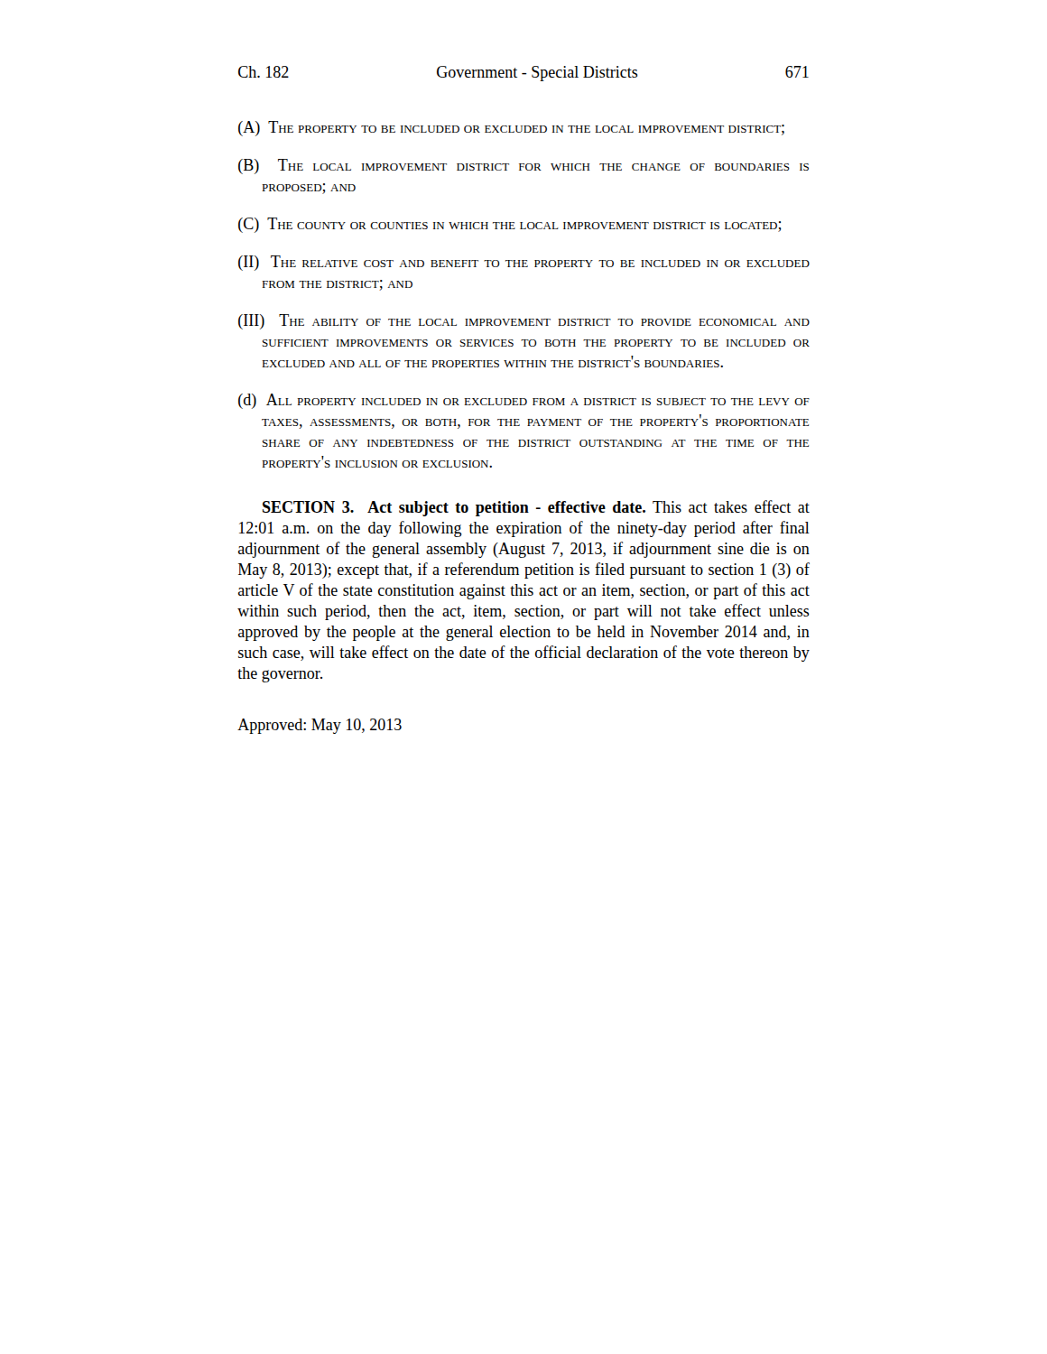Ch. 182
Government - Special Districts
671
(A) The property to be included or excluded in the local improvement district;
(B) The local improvement district for which the change of boundaries is proposed; and
(C) The county or counties in which the local improvement district is located;
(II) The relative cost and benefit to the property to be included in or excluded from the district; and
(III) The ability of the local improvement district to provide economical and sufficient improvements or services to both the property to be included or excluded and all of the properties within the district's boundaries.
(d) All property included in or excluded from a district is subject to the levy of taxes, assessments, or both, for the payment of the property's proportionate share of any indebtedness of the district outstanding at the time of the property's inclusion or exclusion.
SECTION 3. Act subject to petition - effective date. This act takes effect at 12:01 a.m. on the day following the expiration of the ninety-day period after final adjournment of the general assembly (August 7, 2013, if adjournment sine die is on May 8, 2013); except that, if a referendum petition is filed pursuant to section 1 (3) of article V of the state constitution against this act or an item, section, or part of this act within such period, then the act, item, section, or part will not take effect unless approved by the people at the general election to be held in November 2014 and, in such case, will take effect on the date of the official declaration of the vote thereon by the governor.
Approved: May 10, 2013